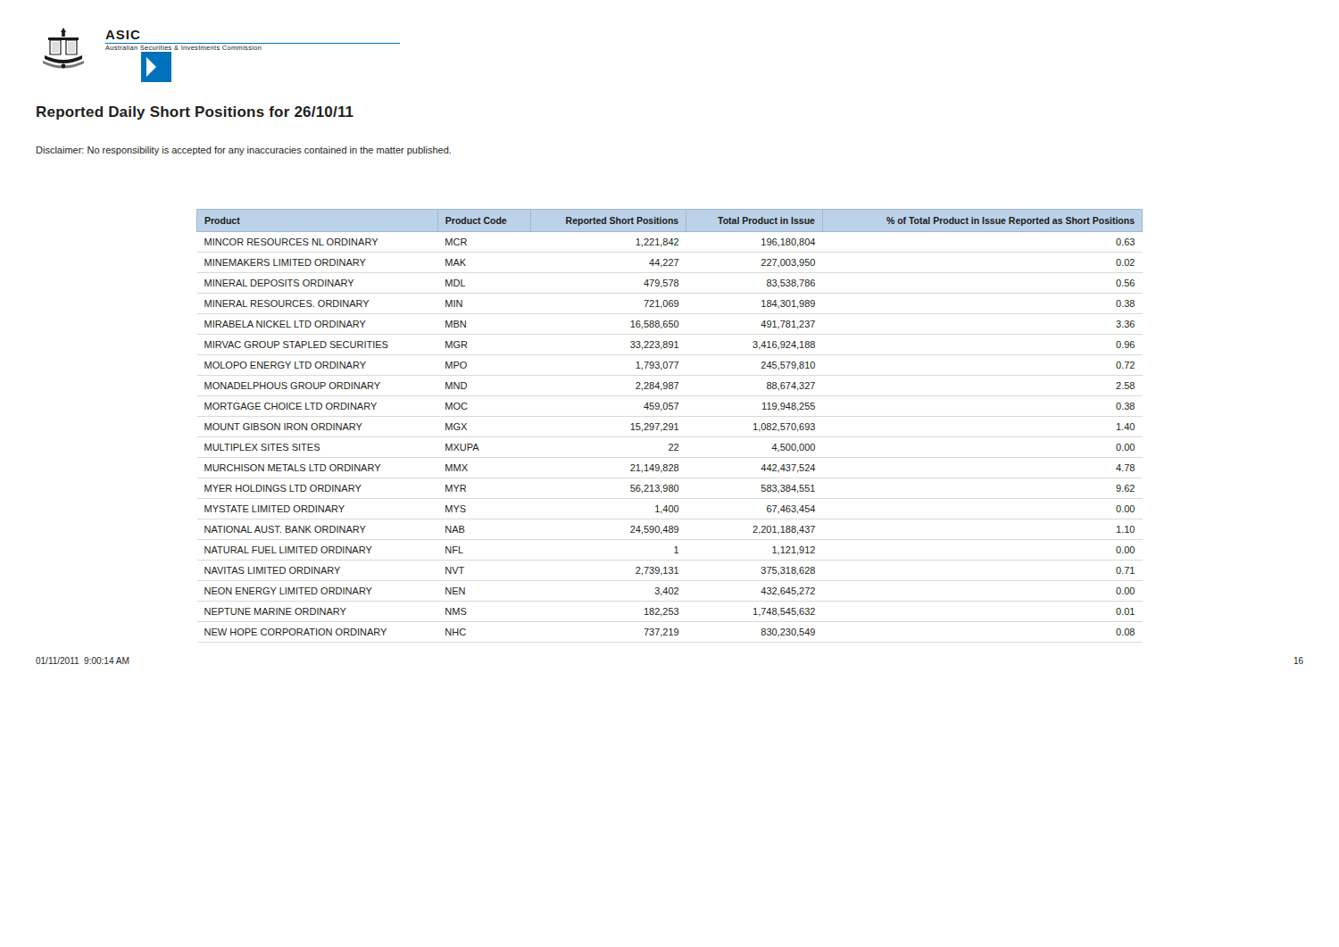ASIC
Australian Securities & Investments Commission
Reported Daily Short Positions for 26/10/11
Disclaimer: No responsibility is accepted for any inaccuracies contained in the matter published.
| Product | Product Code | Reported Short Positions | Total Product in Issue | % of Total Product in Issue Reported as Short Positions |
| --- | --- | --- | --- | --- |
| MINCOR RESOURCES NL ORDINARY | MCR | 1,221,842 | 196,180,804 | 0.63 |
| MINEMAKERS LIMITED ORDINARY | MAK | 44,227 | 227,003,950 | 0.02 |
| MINERAL DEPOSITS ORDINARY | MDL | 479,578 | 83,538,786 | 0.56 |
| MINERAL RESOURCES. ORDINARY | MIN | 721,069 | 184,301,989 | 0.38 |
| MIRABELA NICKEL LTD ORDINARY | MBN | 16,588,650 | 491,781,237 | 3.36 |
| MIRVAC GROUP STAPLED SECURITIES | MGR | 33,223,891 | 3,416,924,188 | 0.96 |
| MOLOPO ENERGY LTD ORDINARY | MPO | 1,793,077 | 245,579,810 | 0.72 |
| MONADELPHOUS GROUP ORDINARY | MND | 2,284,987 | 88,674,327 | 2.58 |
| MORTGAGE CHOICE LTD ORDINARY | MOC | 459,057 | 119,948,255 | 0.38 |
| MOUNT GIBSON IRON ORDINARY | MGX | 15,297,291 | 1,082,570,693 | 1.40 |
| MULTIPLEX SITES SITES | MXUPA | 22 | 4,500,000 | 0.00 |
| MURCHISON METALS LTD ORDINARY | MMX | 21,149,828 | 442,437,524 | 4.78 |
| MYER HOLDINGS LTD ORDINARY | MYR | 56,213,980 | 583,384,551 | 9.62 |
| MYSTATE LIMITED ORDINARY | MYS | 1,400 | 67,463,454 | 0.00 |
| NATIONAL AUST. BANK ORDINARY | NAB | 24,590,489 | 2,201,188,437 | 1.10 |
| NATURAL FUEL LIMITED ORDINARY | NFL | 1 | 1,121,912 | 0.00 |
| NAVITAS LIMITED ORDINARY | NVT | 2,739,131 | 375,318,628 | 0.71 |
| NEON ENERGY LIMITED ORDINARY | NEN | 3,402 | 432,645,272 | 0.00 |
| NEPTUNE MARINE ORDINARY | NMS | 182,253 | 1,748,545,632 | 0.01 |
| NEW HOPE CORPORATION ORDINARY | NHC | 737,219 | 830,230,549 | 0.08 |
01/11/2011 9:00:14 AM 16